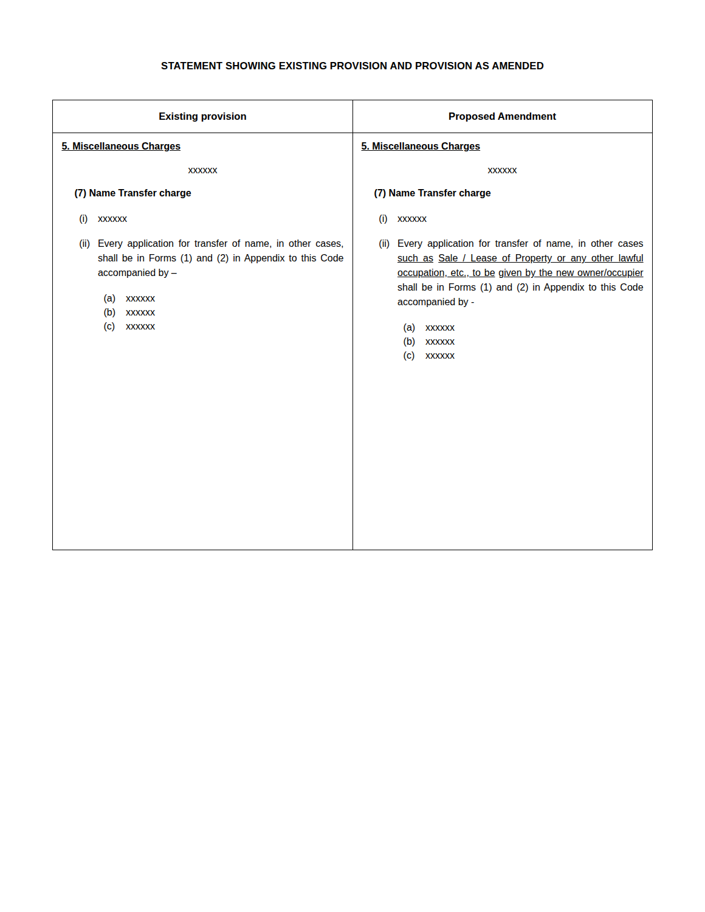STATEMENT SHOWING EXISTING PROVISION AND PROVISION AS AMENDED
| Existing provision | Proposed Amendment |
| --- | --- |
| 5. Miscellaneous Charges xxxxxx (7) Name Transfer charge (i) xxxxxx (ii) Every application for transfer of name, in other cases, shall be in Forms (1) and (2) in Appendix to this Code accompanied by – (a) xxxxxx (b) xxxxxx (c) xxxxxx | 5. Miscellaneous Charges xxxxxx (7) Name Transfer charge (i) xxxxxx (ii) Every application for transfer of name, in other cases such as Sale / Lease of Property or any other lawful occupation, etc., to be given by the new owner/occupier shall be in Forms (1) and (2) in Appendix to this Code accompanied by - (a) xxxxxx (b) xxxxxx (c) xxxxxx |